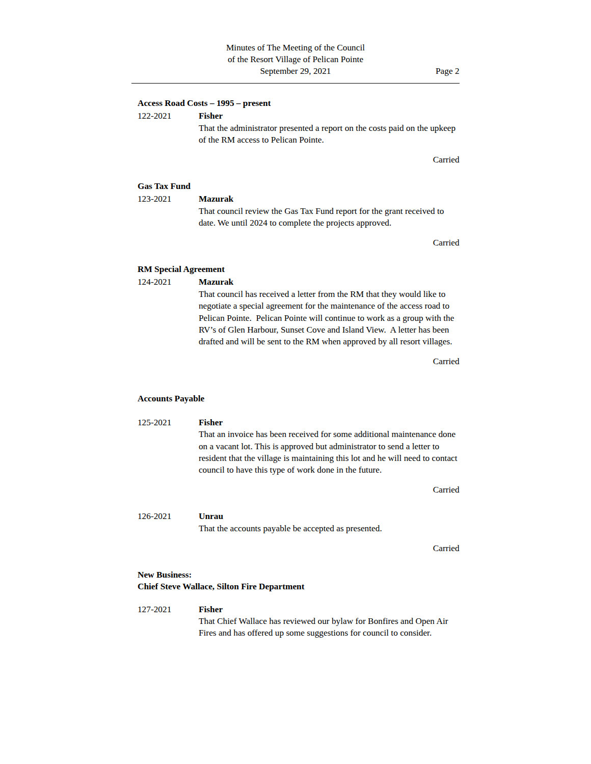Minutes of The Meeting of the Council of the Resort Village of Pelican Pointe September 29, 2021 Page 2
Access Road Costs – 1995 – present
122-2021
Fisher
That the administrator presented a report on the costs paid on the upkeep of the RM access to Pelican Pointe.
Carried
Gas Tax Fund
123-2021
Mazurak
That council review the Gas Tax Fund report for the grant received to date. We until 2024 to complete the projects approved.
Carried
RM Special Agreement
124-2021
Mazurak
That council has received a letter from the RM that they would like to negotiate a special agreement for the maintenance of the access road to Pelican Pointe. Pelican Pointe will continue to work as a group with the RV’s of Glen Harbour, Sunset Cove and Island View. A letter has been drafted and will be sent to the RM when approved by all resort villages.
Carried
Accounts Payable
125-2021
Fisher
That an invoice has been received for some additional maintenance done on a vacant lot. This is approved but administrator to send a letter to resident that the village is maintaining this lot and he will need to contact council to have this type of work done in the future.
Carried
126-2021
Unrau
That the accounts payable be accepted as presented.
Carried
New Business:
Chief Steve Wallace, Silton Fire Department
127-2021
Fisher
That Chief Wallace has reviewed our bylaw for Bonfires and Open Air Fires and has offered up some suggestions for council to consider.